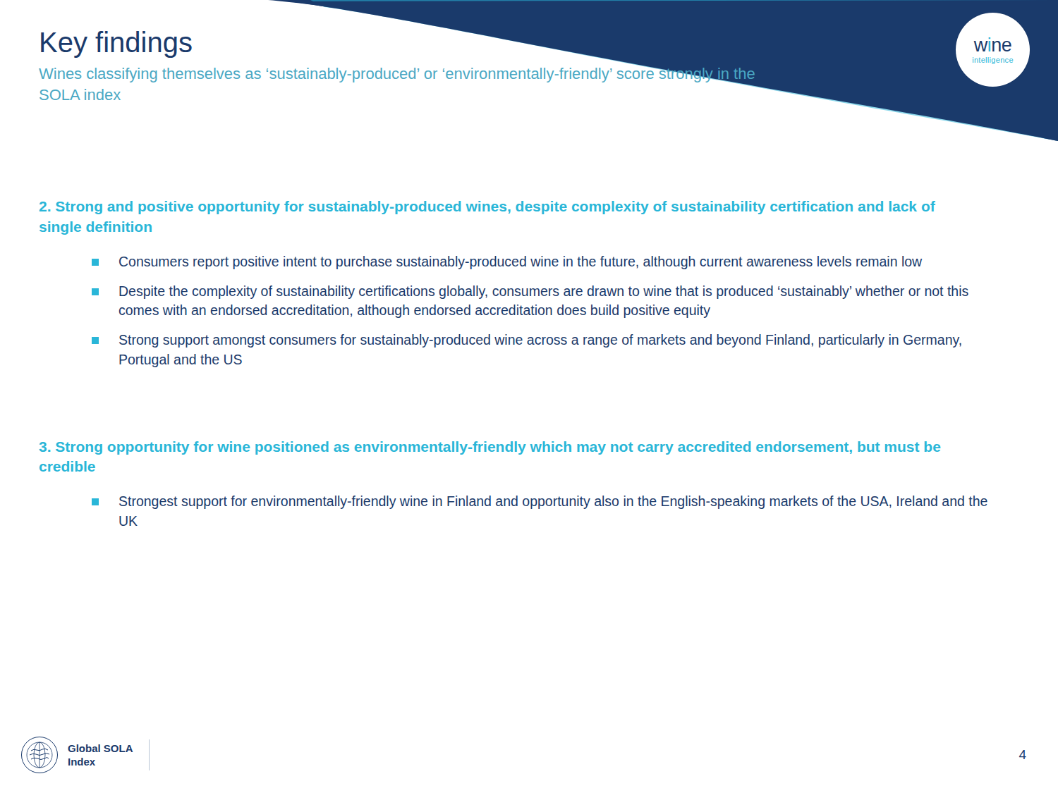wine
intelligence
Key findings
Wines classifying themselves as ‘sustainably-produced’ or ‘environmentally-friendly’ score strongly in the SOLA index
2. Strong and positive opportunity for sustainably-produced wines, despite complexity of sustainability certification and lack of single definition
Consumers report positive intent to purchase sustainably-produced wine in the future, although current awareness levels remain low
Despite the complexity of sustainability certifications globally, consumers are drawn to wine that is produced ‘sustainably’ whether or not this comes with an endorsed accreditation, although endorsed accreditation does build positive equity
Strong support amongst consumers for sustainably-produced wine across a range of markets and beyond Finland, particularly in Germany, Portugal and the US
3. Strong opportunity for wine positioned as environmentally-friendly which may not carry accredited endorsement, but must be credible
Strongest support for environmentally-friendly wine in Finland and opportunity also in the English-speaking markets of the USA, Ireland and the UK
Global SOLA
Index
4